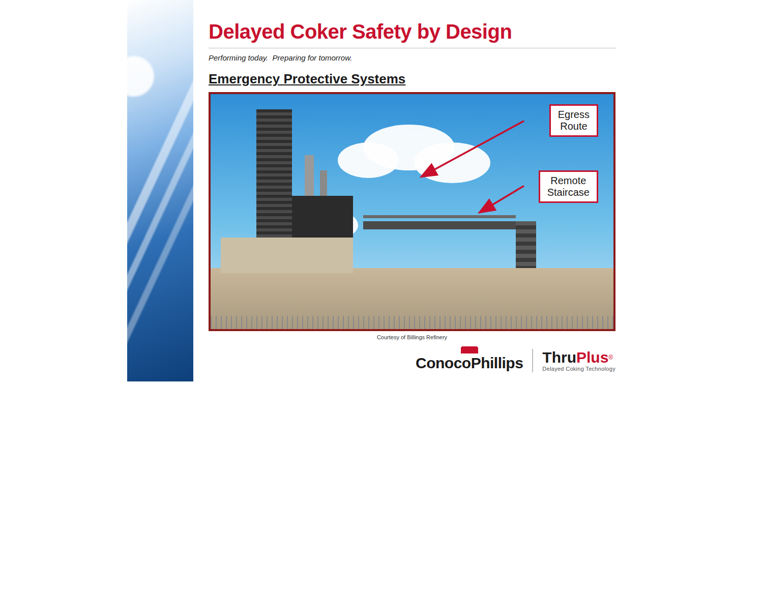Delayed Coker Safety by Design
Performing today. Preparing for tomorrow.
Emergency Protective Systems
Egress
Route
Remote
Staircase
Courtesy of Billings Refinery
ConocoPhillips
Thru Plus® Delayed Coking Technology